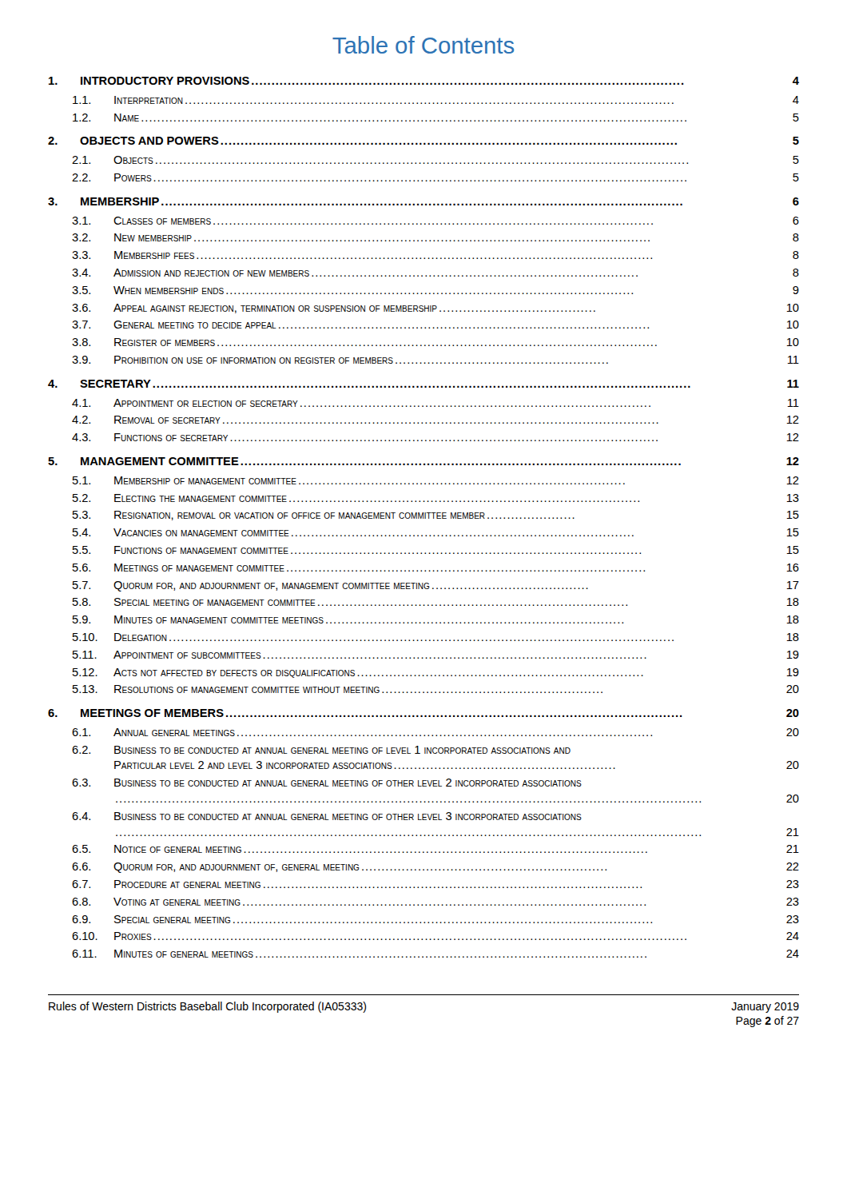Table of Contents
1. INTRODUCTORY PROVISIONS ........................................................................................................... 4
1.1. Interpretation ......................................................................................................................... 4
1.2. Name ....................................................................................................................................... 5
2. OBJECTS AND POWERS ................................................................................................................. 5
2.1. Objects .................................................................................................................................... 5
2.2. Powers .................................................................................................................................... 5
3. MEMBERSHIP ................................................................................................................................. 6
3.1. Classes of members ............................................................................................................. 6
3.2. New membership ................................................................................................................. 8
3.3. Membership fees ................................................................................................................. 8
3.4. Admission and rejection of new members ................................................................................. 8
3.5. When membership ends ..................................................................................................... 9
3.6. Appeal against rejection, termination or suspension of membership ....................................... 10
3.7. General meeting to decide appeal ............................................................................................ 10
3.8. Register of members ............................................................................................................. 10
3.9. Prohibition on use of information on register of members ..................................................... 11
4. SECRETARY ..................................................................................................................................... 11
4.1. Appointment or election of secretary ....................................................................................... 11
4.2. Removal of secretary ............................................................................................................ 12
4.3. Functions of secretary .......................................................................................................... 12
5. MANAGEMENT COMMITTEE ............................................................................................................. 12
5.1. Membership of management committee ................................................................................. 12
5.2. Electing the management committee ....................................................................................... 13
5.3. Resignation, removal or vacation of office of management committee member ...................... 15
5.4. Vacancies on management committee ..................................................................................... 15
5.5. Functions of management committee ....................................................................................... 15
5.6. Meetings of management committee ......................................................................................... 16
5.7. Quorum for, and adjournment of, management committee meeting ....................................... 17
5.8. Special meeting of management committee ............................................................................. 18
5.9. Minutes of management committee meetings .......................................................................... 18
5.10. Delegation ............................................................................................................................. 18
5.11. Appointment of subcommittees ............................................................................................... 19
5.12. Acts not affected by defects or disqualifications ....................................................................... 19
5.13. Resolutions of management committee without meeting ....................................................... 20
6. MEETINGS OF MEMBERS ................................................................................................................. 20
6.1. Annual general meetings ....................................................................................................... 20
6.2. Business to be conducted at annual general meeting of level 1 incorporated associations and
particular level 2 and level 3 incorporated associations ....................................................... 20
6.3. Business to be conducted at annual general meeting of other level 2 incorporated associations
................................................................................................................................................. 20
6.4. Business to be conducted at annual general meeting of other level 3 incorporated associations
................................................................................................................................................. 21
6.5. Notice of general meeting .................................................................................................... 21
6.6. Quorum for, and adjournment of, general meeting ............................................................. 22
6.7. Procedure at general meeting .............................................................................................. 23
6.8. Voting at general meeting .................................................................................................... 23
6.9. Special general meeting ........................................................................................................ 23
6.10. Proxies .................................................................................................................................... 24
6.11. Minutes of general meetings ................................................................................................. 24
Rules of Western Districts Baseball Club Incorporated (IA05333)
January 2019
Page 2 of 27